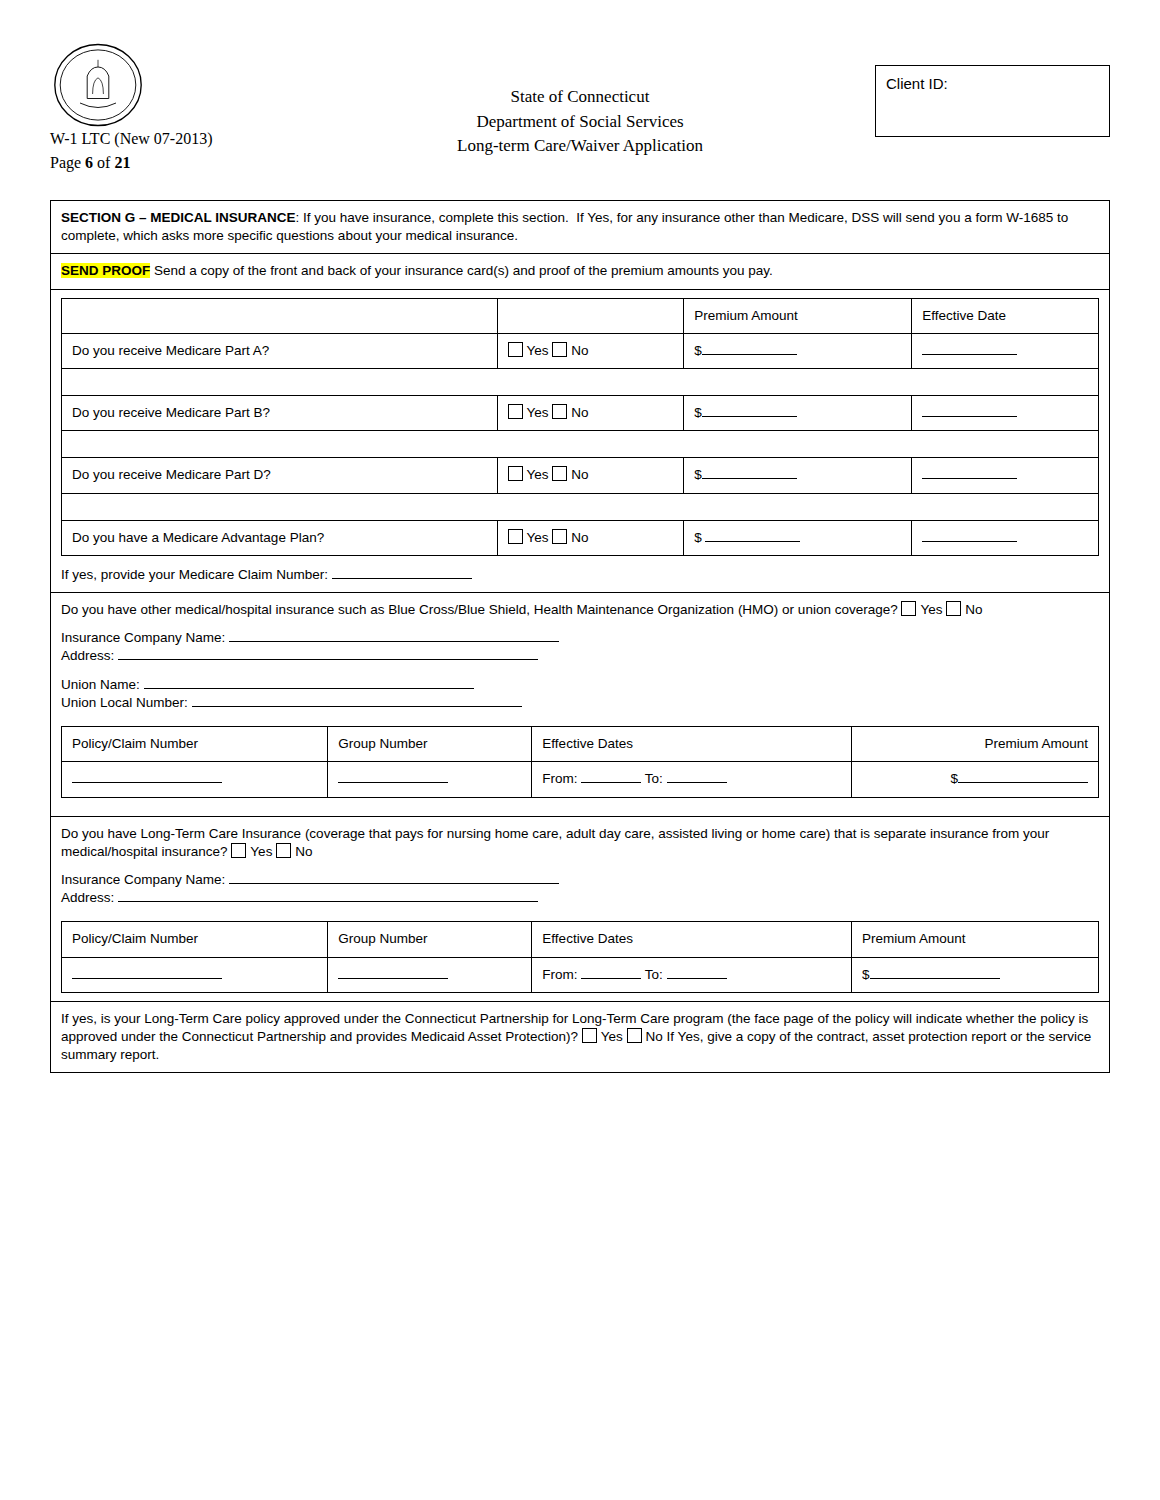State of Connecticut
Department of Social Services
Long-term Care/Waiver Application
Client ID:
W-1 LTC (New 07-2013)
Page 6 of 21
| SECTION G – MEDICAL INSURANCE : If you have insurance, complete this section. If Yes, for any insurance other than Medicare, DSS will send you a form W-1685 to complete, which asks more specific questions about your medical insurance. |
| SEND PROOF Send a copy of the front and back of your insurance card(s) and proof of the premium amounts you pay. |
| / / / Premium Amount / Effective Date / / Do you receive Medicare Part A? / Yes No / $ / / / Do you receive Medicare Part B? / Yes No / $ / / / Do you receive Medicare Part D? / Yes No / $ / / / Do you have a Medicare Advantage Plan? / Yes No / $ / / If yes, provide your Medicare Claim Number: |
| Do you have other medical/hospital insurance such as Blue Cross/Blue Shield, Health Maintenance Organization (HMO) or union coverage? Yes No Insurance Company Name: Address: Union Name: Union Local Number: / Policy/Claim Number / Group Number / Effective Dates / Premium Amount / / / / From: To: / $ / |
| Do you have Long-Term Care Insurance (coverage that pays for nursing home care, adult day care, assisted living or home care) that is separate insurance from your medical/hospital insurance? Yes No Insurance Company Name: Address: / Policy/Claim Number / Group Number / Effective Dates / Premium Amount / / / / From: To: / $ / |
| If yes, is your Long-Term Care policy approved under the Connecticut Partnership for Long-Term Care program (the face page of the policy will indicate whether the policy is approved under the Connecticut Partnership and provides Medicaid Asset Protection)? Yes No If Yes, give a copy of the contract, asset protection report or the service summary report. |